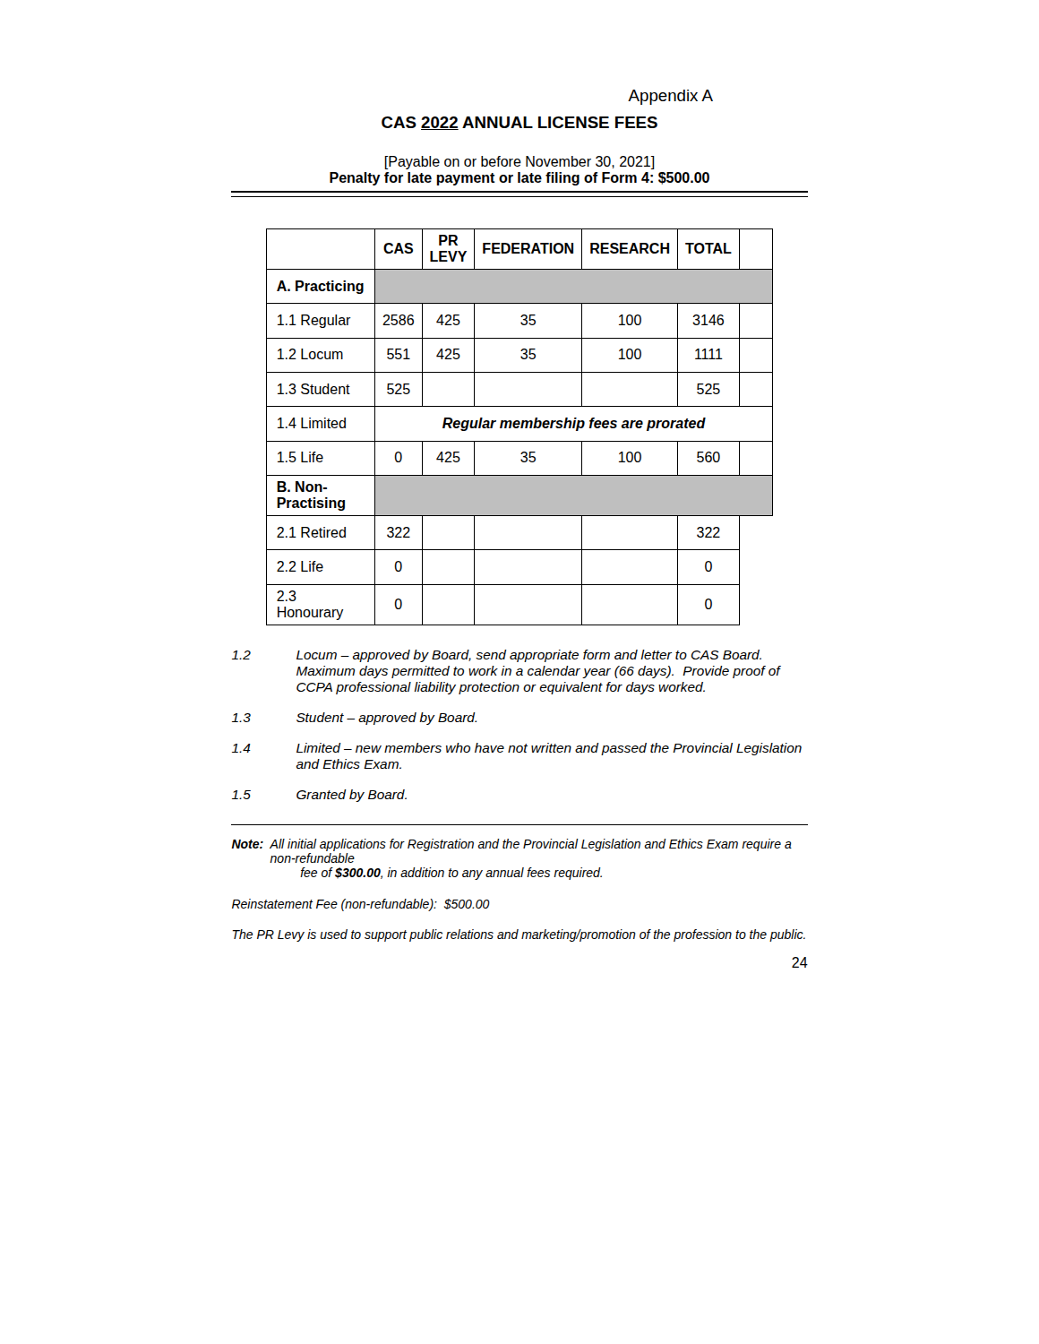Appendix A
CAS 2022 ANNUAL LICENSE FEES
[Payable on or before November 30, 2021]
Penalty for late payment or late filing of Form 4: $500.00
| | CAS | PR LEVY | FEDERATION | RESEARCH | TOTAL | |
| A. Practicing | |
| 1.1 Regular | 2586 | 425 | 35 | 100 | 3146 | |
| 1.2 Locum | 551 | 425 | 35 | 100 | 1111 | |
| 1.3 Student | 525 | | | | 525 | |
| 1.4 Limited | Regular membership fees are prorated |
| 1.5 Life | 0 | 425 | 35 | 100 | 560 | |
| B. Non-Practising | |
| 2.1 Retired | 322 | | | | 322 | |
| 2.2 Life | 0 | | | | 0 | |
| 2.3 Honourary | 0 | | | | 0 | |
1.2 Locum – approved by Board, send appropriate form and letter to CAS Board. Maximum days permitted to work in a calendar year (66 days). Provide proof of CCPA professional liability protection or equivalent for days worked.
1.3 Student – approved by Board.
1.4 Limited – new members who have not written and passed the Provincial Legislation and Ethics Exam.
1.5 Granted by Board.
Note: All initial applications for Registration and the Provincial Legislation and Ethics Exam require a non-refundable fee of $300.00, in addition to any annual fees required.
Reinstatement Fee (non-refundable): $500.00
The PR Levy is used to support public relations and marketing/promotion of the profession to the public.
24